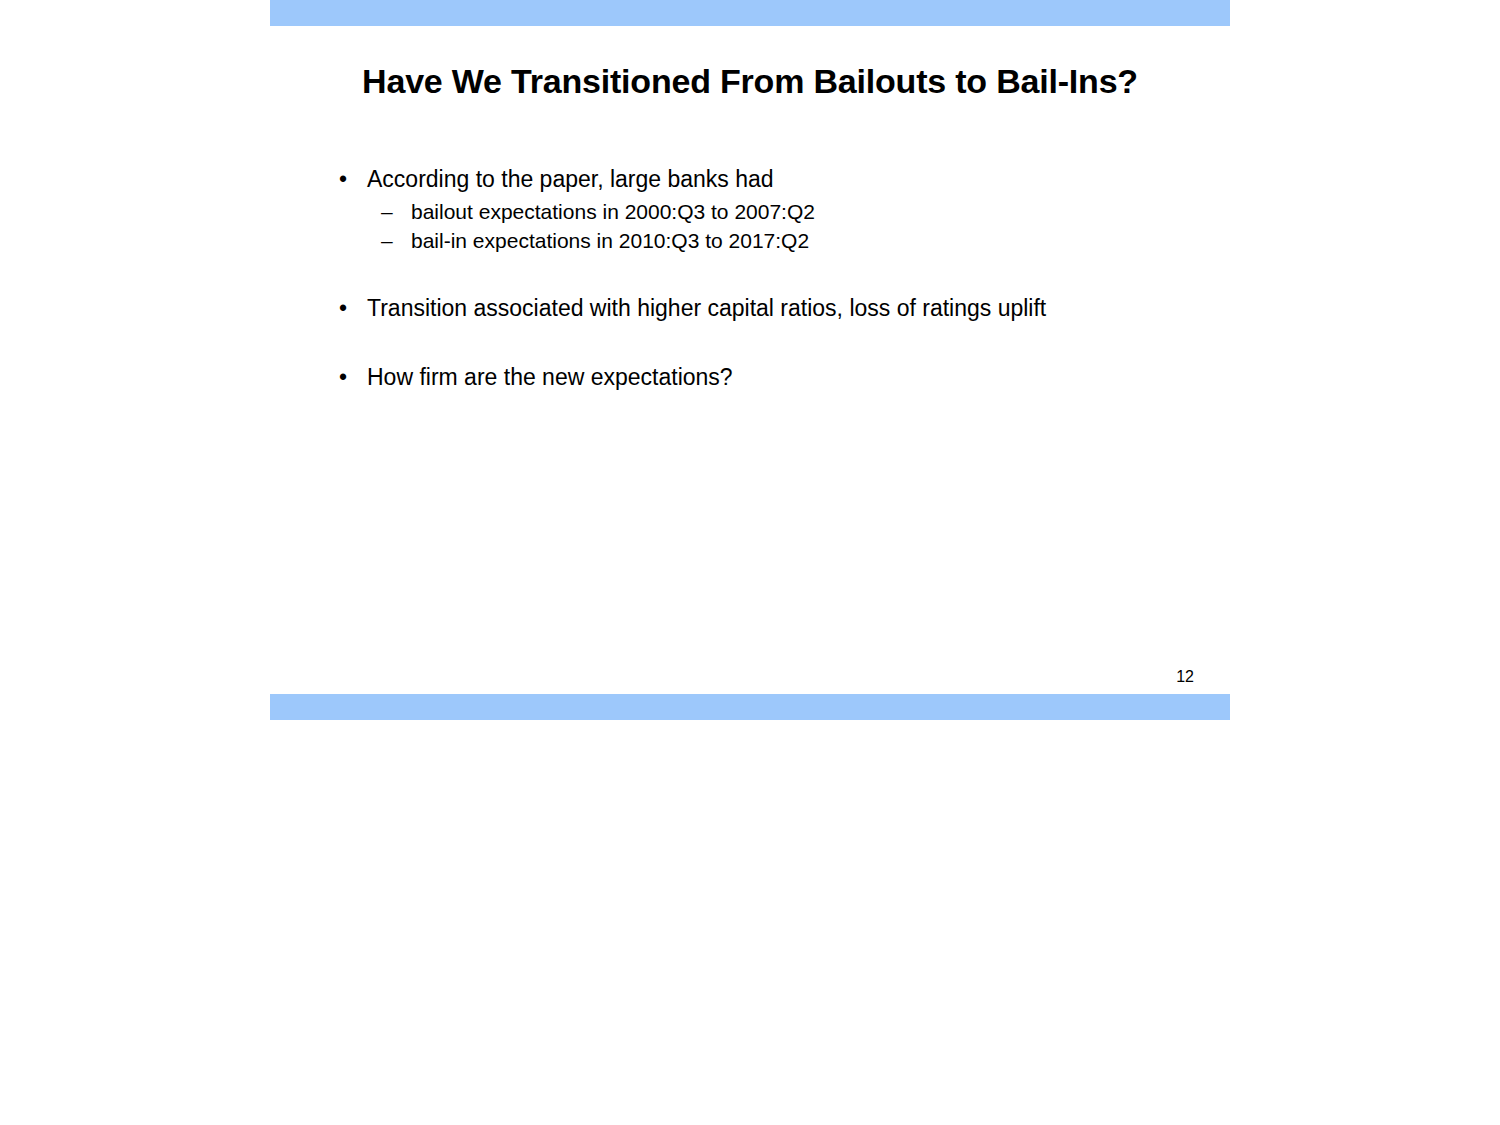Have We Transitioned From Bailouts to Bail-Ins?
•According to the paper, large banks had
–bailout expectations in 2000:Q3 to 2007:Q2
–bail-in expectations in 2010:Q3 to 2017:Q2
•Transition associated with higher capital ratios, loss of ratings uplift
•How firm are the new expectations?
12